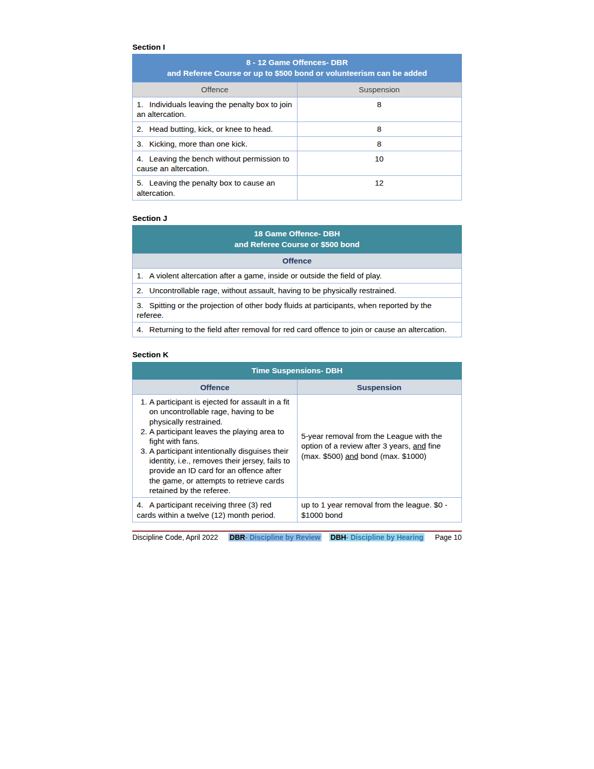Section I
8 - 12 Game Offences- DBR and Referee Course or up to $500 bond or volunteerism can be added
| Offence | Suspension |
| --- | --- |
| 1. Individuals leaving the penalty box to join an altercation. | 8 |
| 2. Head butting, kick, or knee to head. | 8 |
| 3. Kicking, more than one kick. | 8 |
| 4. Leaving the bench without permission to cause an altercation. | 10 |
| 5. Leaving the penalty box to cause an altercation. | 12 |
Section J
18 Game Offence- DBH and Referee Course or $500 bond
| Offence |
| --- |
| 1. A violent altercation after a game, inside or outside the field of play. |
| 2. Uncontrollable rage, without assault, having to be physically restrained. |
| 3. Spitting or the projection of other body fluids at participants, when reported by the referee. |
| 4. Returning to the field after removal for red card offence to join or cause an altercation. |
Section K
Time Suspensions- DBH
| Offence | Suspension |
| --- | --- |
| A participant is ejected for assault in a fit on uncontrollable rage, having to be physically restrained. A participant leaves the playing area to fight with fans. A participant intentionally disguises their identity, i.e., removes their jersey, fails to provide an ID card for an offence after the game, or attempts to retrieve cards retained by the referee. | 5-year removal from the League with the option of a review after 3 years, and fine (max. $500) and bond (max. $1000) |
| 4. A participant receiving three (3) red cards within a twelve (12) month period. | up to 1 year removal from the league. $0 - $1000 bond |
Discipline Code, April 2022
DBR- Discipline by Review DBH- Discipline by Hearing
Page 10